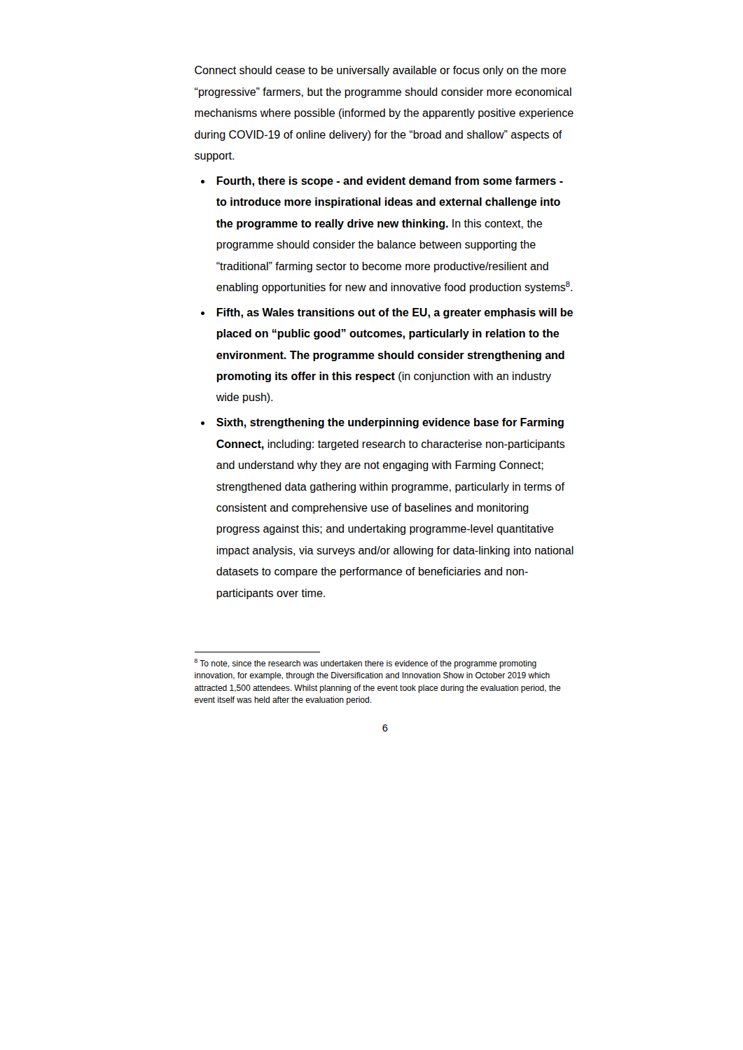Connect should cease to be universally available or focus only on the more “progressive” farmers, but the programme should consider more economical mechanisms where possible (informed by the apparently positive experience during COVID-19 of online delivery) for the “broad and shallow” aspects of support.
Fourth, there is scope - and evident demand from some farmers - to introduce more inspirational ideas and external challenge into the programme to really drive new thinking. In this context, the programme should consider the balance between supporting the “traditional” farming sector to become more productive/resilient and enabling opportunities for new and innovative food production systems8.
Fifth, as Wales transitions out of the EU, a greater emphasis will be placed on “public good” outcomes, particularly in relation to the environment. The programme should consider strengthening and promoting its offer in this respect (in conjunction with an industry wide push).
Sixth, strengthening the underpinning evidence base for Farming Connect, including: targeted research to characterise non-participants and understand why they are not engaging with Farming Connect; strengthened data gathering within programme, particularly in terms of consistent and comprehensive use of baselines and monitoring progress against this; and undertaking programme-level quantitative impact analysis, via surveys and/or allowing for data-linking into national datasets to compare the performance of beneficiaries and non-participants over time.
8 To note, since the research was undertaken there is evidence of the programme promoting innovation, for example, through the Diversification and Innovation Show in October 2019 which attracted 1,500 attendees. Whilst planning of the event took place during the evaluation period, the event itself was held after the evaluation period.
6